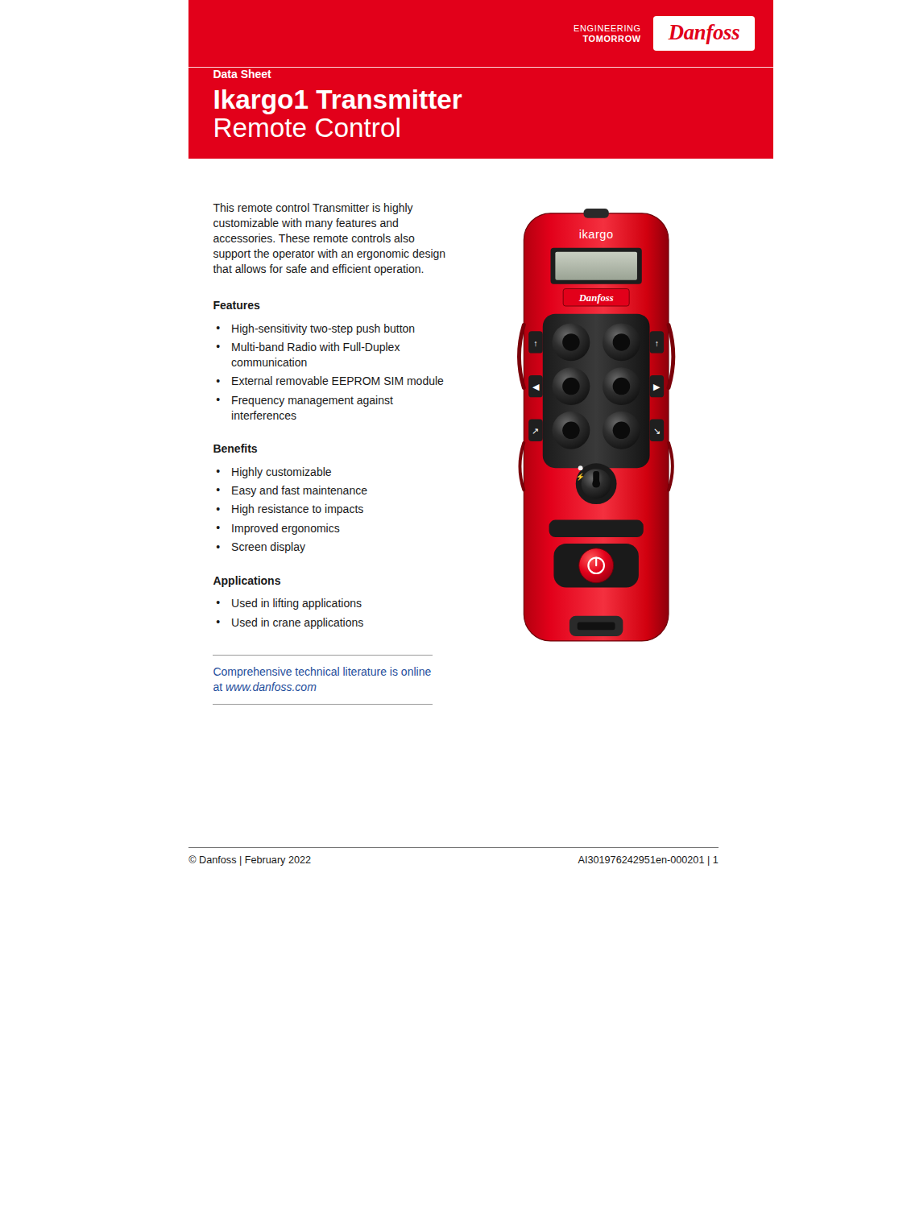EngineeringTomorrow
Danfoss
Data Sheet
Ikargo1 Transmitter
Remote Control
This remote control Transmitter is highly customizable with many features and accessories. These remote controls also support the operator with an ergonomic design that allows for safe and efficient operation.
Features
High-sensitivity two-step push button
Multi-band Radio with Full-Duplex communication
External removable EEPROM SIM module
Frequency management against interferences
Benefits
Highly customizable
Easy and fast maintenance
High resistance to impacts
Improved ergonomics
Screen display
Applications
Used in lifting applications
Used in crane applications
Comprehensive technical literature is online at www.danfoss.com
ikargo Danfoss ↑ ↑ ◀ ▶ ↗ ↘ ⚡
© Danfoss | February 2022
AI301976242951en-000201 | 1